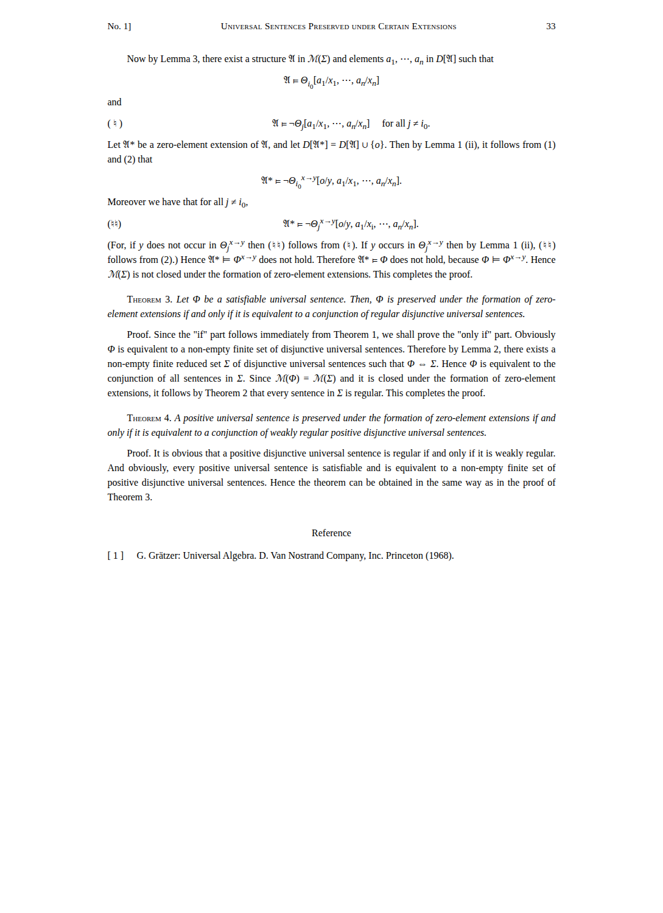No. 1] Universal Sentences Preserved under Certain Extensions 33
Now by Lemma 3, there exist a structure 𝔄 in ℳ(Σ) and elements a1, ⋯, an in D[𝔄] such that
𝔄 ⊨ Θi0[a1/x1, ⋯, an/xn]
and
( ♮ ) 𝔄 ⊨ ¬Θj[a1/x1, ⋯, an/xn] for all j ≠ i0.
Let 𝔄* be a zero-element extension of 𝔄, and let D[𝔄*] = D[𝔄] ∪ {o}. Then by Lemma 1 (ii), it follows from (1) and (2) that
𝔄* ⊨ ¬Θi0x→y[o/y, a1/x1, ⋯, an/xn].
Moreover we have that for all j ≠ i0,
(♮♮) 𝔄* ⊨ ¬Θjx→y[o/y, a1/xi, ⋯, an/xn].
(For, if y does not occur in Θjx→y then (♮♮) follows from (♮). If y occurs in Θjx→y then by Lemma 1 (ii), (♮♮) follows from (2).) Hence 𝔄* ⊨ Φx→y does not hold. Therefore 𝔄* ⊨ Φ does not hold, because Φ ⊨ Φx→y. Hence ℳ(Σ) is not closed under the formation of zero-element extensions. This completes the proof.
Theorem 3. Let Φ be a satisfiable universal sentence. Then, Φ is preserved under the formation of zero-element extensions if and only if it is equivalent to a conjunction of regular disjunctive universal sentences.
Proof. Since the "if" part follows immediately from Theorem 1, we shall prove the "only if" part. Obviously Φ is equivalent to a non-empty finite set of disjunctive universal sentences. Therefore by Lemma 2, there exists a non-empty finite reduced set Σ of disjunctive universal sentences such that Φ ⇔ Σ. Hence Φ is equivalent to the conjunction of all sentences in Σ. Since ℳ(Φ) = ℳ(Σ) and it is closed under the formation of zero-element extensions, it follows by Theorem 2 that every sentence in Σ is regular. This completes the proof.
Theorem 4. A positive universal sentence is preserved under the formation of zero-element extensions if and only if it is equivalent to a conjunction of weakly regular positive disjunctive universal sentences.
Proof. It is obvious that a positive disjunctive universal sentence is regular if and only if it is weakly regular. And obviously, every positive universal sentence is satisfiable and is equivalent to a non-empty finite set of positive disjunctive universal sentences. Hence the theorem can be obtained in the same way as in the proof of Theorem 3.
Reference
[ 1 ] G. Grätzer: Universal Algebra. D. Van Nostrand Company, Inc. Princeton (1968).